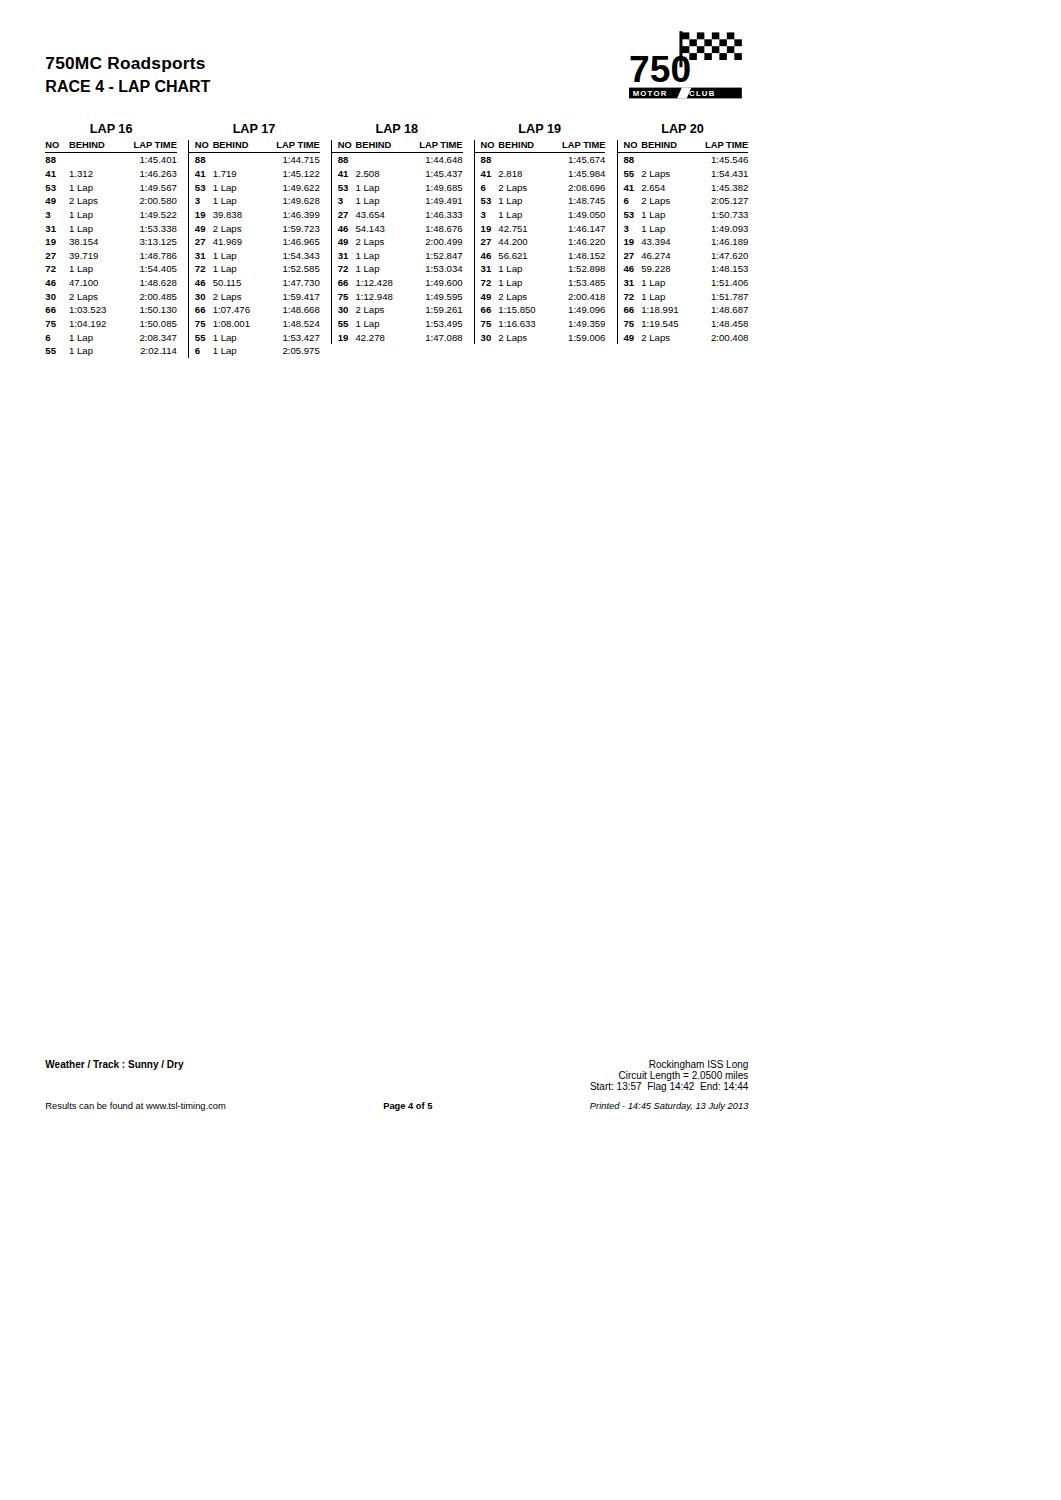750 MOTOR CLUB
750MC Roadsports
RACE 4 - LAP CHART
| LAP 16 / NO / BEHIND / LAP TIME / / --- / --- / --- / / 88 / / 1:45.401 / / 41 / 1.312 / 1:46.263 / / 53 / 1 Lap / 1:49.567 / / 49 / 2 Laps / 2:00.580 / / 3 / 1 Lap / 1:49.522 / / 31 / 1 Lap / 1:53.338 / / 19 / 38.154 / 3:13.125 / / 27 / 39.719 / 1:48.786 / / 72 / 1 Lap / 1:54.405 / / 46 / 47.100 / 1:48.628 / / 30 / 2 Laps / 2:00.485 / / 66 / 1:03.523 / 1:50.130 / / 75 / 1:04.192 / 1:50.085 / / 6 / 1 Lap / 2:08.347 / / 55 / 1 Lap / 2:02.114 / | | LAP 17 / NO / BEHIND / LAP TIME / / --- / --- / --- / / 88 / / 1:44.715 / / 41 / 1.719 / 1:45.122 / / 53 / 1 Lap / 1:49.622 / / 3 / 1 Lap / 1:49.628 / / 19 / 39.838 / 1:46.399 / / 49 / 2 Laps / 1:59.723 / / 27 / 41.969 / 1:46.965 / / 31 / 1 Lap / 1:54.343 / / 72 / 1 Lap / 1:52.585 / / 46 / 50.115 / 1:47.730 / / 30 / 2 Laps / 1:59.417 / / 66 / 1:07.476 / 1:48.668 / / 75 / 1:08.001 / 1:48.524 / / 55 / 1 Lap / 1:53.427 / / 6 / 1 Lap / 2:05.975 / | | LAP 18 / NO / BEHIND / LAP TIME / / --- / --- / --- / / 88 / / 1:44.648 / / 41 / 2.508 / 1:45.437 / / 53 / 1 Lap / 1:49.685 / / 3 / 1 Lap / 1:49.491 / / 27 / 43.654 / 1:46.333 / / 46 / 54.143 / 1:48.676 / / 49 / 2 Laps / 2:00.499 / / 31 / 1 Lap / 1:52.847 / / 72 / 1 Lap / 1:53.034 / / 66 / 1:12.428 / 1:49.600 / / 75 / 1:12.948 / 1:49.595 / / 30 / 2 Laps / 1:59.261 / / 55 / 1 Lap / 1:53.495 / / 19 / 42.278 / 1:47.088 / | | LAP 19 / NO / BEHIND / LAP TIME / / --- / --- / --- / / 88 / / 1:45.674 / / 41 / 2.818 / 1:45.984 / / 6 / 2 Laps / 2:08.696 / / 53 / 1 Lap / 1:48.745 / / 3 / 1 Lap / 1:49.050 / / 19 / 42.751 / 1:46.147 / / 27 / 44.200 / 1:46.220 / / 46 / 56.621 / 1:48.152 / / 31 / 1 Lap / 1:52.898 / / 72 / 1 Lap / 1:53.485 / / 49 / 2 Laps / 2:00.418 / / 66 / 1:15.850 / 1:49.096 / / 75 / 1:16.633 / 1:49.359 / / 30 / 2 Laps / 1:59.006 / | | LAP 20 / NO / BEHIND / LAP TIME / / --- / --- / --- / / 88 / / 1:45.546 / / 55 / 2 Laps / 1:54.431 / / 41 / 2.654 / 1:45.382 / / 6 / 2 Laps / 2:05.127 / / 53 / 1 Lap / 1:50.733 / / 3 / 1 Lap / 1:49.093 / / 19 / 43.394 / 1:46.189 / / 27 / 46.274 / 1:47.620 / / 46 / 59.228 / 1:48.153 / / 31 / 1 Lap / 1:51.406 / / 72 / 1 Lap / 1:51.787 / / 66 / 1:18.991 / 1:48.687 / / 75 / 1:19.545 / 1:48.458 / / 49 / 2 Laps / 2:00.408 / |
Weather / Track : Sunny / Dry
Rockingham ISS Long
Circuit Length = 2.0500 miles
Start: 13:57 Flag 14:42 End: 14:44
Results can be found at www.tsl-timing.com
Printed - 14:45 Saturday, 13 July 2013
Page 4 of 5